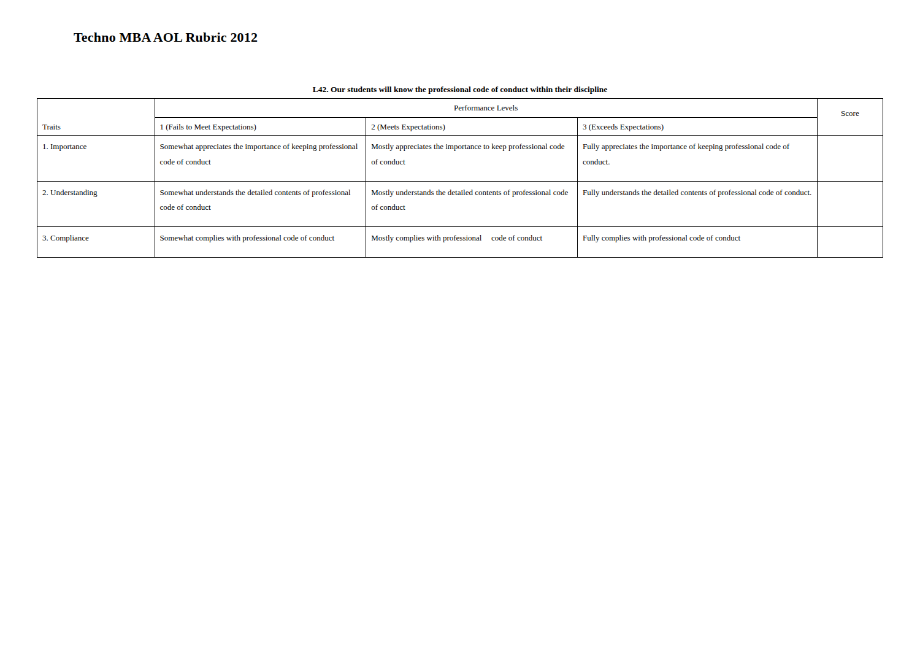Techno MBA AOL Rubric 2012
L42. Our students will know the professional code of conduct within their discipline
| | Performance Levels | Score |
| Traits | 1 (Fails to Meet Expectations) | 2 (Meets Expectations) | 3 (Exceeds Expectations) |
| 1. Importance | Somewhat appreciates the importance of keeping professional code of conduct | Mostly appreciates the importance to keep professional code of conduct | Fully appreciates the importance of keeping professional code of conduct. | |
| 2. Understanding | Somewhat understands the detailed contents of professional code of conduct | Mostly understands the detailed contents of professional code of conduct | Fully understands the detailed contents of professional code of conduct. | |
| 3. Compliance | Somewhat complies with professional code of conduct | Mostly complies with professional code of conduct | Fully complies with professional code of conduct | |